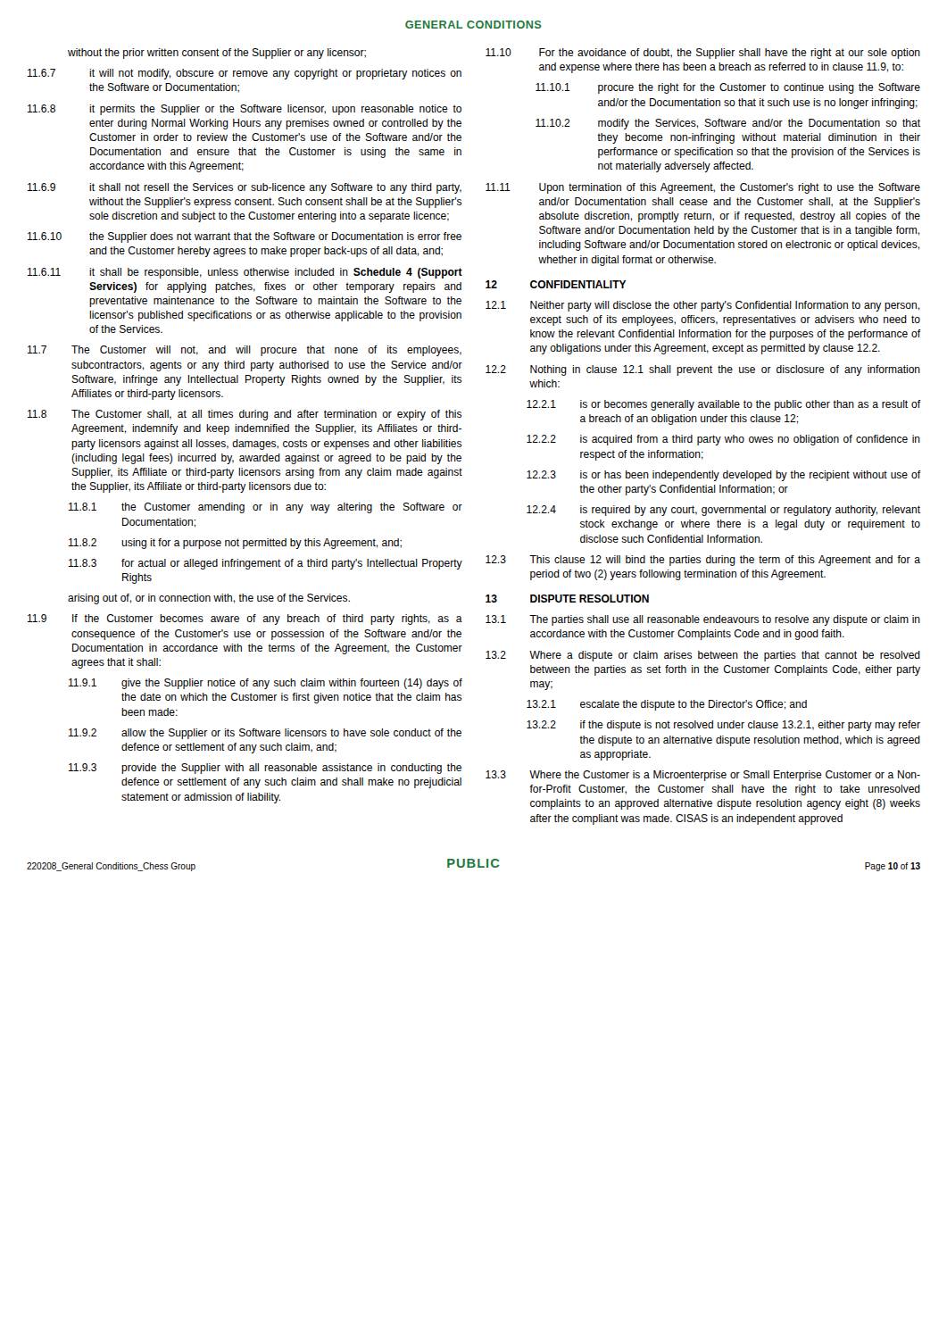GENERAL CONDITIONS
without the prior written consent of the Supplier or any licensor;
11.6.7
it will not modify, obscure or remove any copyright or proprietary notices on the Software or Documentation;
11.6.8
it permits the Supplier or the Software licensor, upon reasonable notice to enter during Normal Working Hours any premises owned or controlled by the Customer in order to review the Customer's use of the Software and/or the Documentation and ensure that the Customer is using the same in accordance with this Agreement;
11.6.9
it shall not resell the Services or sub-licence any Software to any third party, without the Supplier's express consent. Such consent shall be at the Supplier's sole discretion and subject to the Customer entering into a separate licence;
11.6.10
the Supplier does not warrant that the Software or Documentation is error free and the Customer hereby agrees to make proper back-ups of all data, and;
11.6.11
it shall be responsible, unless otherwise included in Schedule 4 (Support Services) for applying patches, fixes or other temporary repairs and preventative maintenance to the Software to maintain the Software to the licensor's published specifications or as otherwise applicable to the provision of the Services.
11.7
The Customer will not, and will procure that none of its employees, subcontractors, agents or any third party authorised to use the Service and/or Software, infringe any Intellectual Property Rights owned by the Supplier, its Affiliates or third-party licensors.
11.8
The Customer shall, at all times during and after termination or expiry of this Agreement, indemnify and keep indemnified the Supplier, its Affiliates or third-party licensors against all losses, damages, costs or expenses and other liabilities (including legal fees) incurred by, awarded against or agreed to be paid by the Supplier, its Affiliate or third-party licensors arsing from any claim made against the Supplier, its Affiliate or third-party licensors due to:
11.8.1
the Customer amending or in any way altering the Software or Documentation;
11.8.2
using it for a purpose not permitted by this Agreement, and;
11.8.3
for actual or alleged infringement of a third party's Intellectual Property Rights
arising out of, or in connection with, the use of the Services.
11.9
If the Customer becomes aware of any breach of third party rights, as a consequence of the Customer's use or possession of the Software and/or the Documentation in accordance with the terms of the Agreement, the Customer agrees that it shall:
11.9.1
give the Supplier notice of any such claim within fourteen (14) days of the date on which the Customer is first given notice that the claim has been made:
11.9.2
allow the Supplier or its Software licensors to have sole conduct of the defence or settlement of any such claim, and;
11.9.3
provide the Supplier with all reasonable assistance in conducting the defence or settlement of any such claim and shall make no prejudicial statement or admission of liability.
11.10
For the avoidance of doubt, the Supplier shall have the right at our sole option and expense where there has been a breach as referred to in clause 11.9, to:
11.10.1
procure the right for the Customer to continue using the Software and/or the Documentation so that it such use is no longer infringing;
11.10.2
modify the Services, Software and/or the Documentation so that they become non-infringing without material diminution in their performance or specification so that the provision of the Services is not materially adversely affected.
11.11
Upon termination of this Agreement, the Customer's right to use the Software and/or Documentation shall cease and the Customer shall, at the Supplier's absolute discretion, promptly return, or if requested, destroy all copies of the Software and/or Documentation held by the Customer that is in a tangible form, including Software and/or Documentation stored on electronic or optical devices, whether in digital format or otherwise.
12
Confidentiality
12.1
Neither party will disclose the other party's Confidential Information to any person, except such of its employees, officers, representatives or advisers who need to know the relevant Confidential Information for the purposes of the performance of any obligations under this Agreement, except as permitted by clause 12.2.
12.2
Nothing in clause 12.1 shall prevent the use or disclosure of any information which:
12.2.1
is or becomes generally available to the public other than as a result of a breach of an obligation under this clause 12;
12.2.2
is acquired from a third party who owes no obligation of confidence in respect of the information;
12.2.3
is or has been independently developed by the recipient without use of the other party's Confidential Information; or
12.2.4
is required by any court, governmental or regulatory authority, relevant stock exchange or where there is a legal duty or requirement to disclose such Confidential Information.
12.3
This clause 12 will bind the parties during the term of this Agreement and for a period of two (2) years following termination of this Agreement.
13
Dispute Resolution
13.1
The parties shall use all reasonable endeavours to resolve any dispute or claim in accordance with the Customer Complaints Code and in good faith.
13.2
Where a dispute or claim arises between the parties that cannot be resolved between the parties as set forth in the Customer Complaints Code, either party may;
13.2.1
escalate the dispute to the Director's Office; and
13.2.2
if the dispute is not resolved under clause 13.2.1, either party may refer the dispute to an alternative dispute resolution method, which is agreed as appropriate.
13.3
Where the Customer is a Microenterprise or Small Enterprise Customer or a Non-for-Profit Customer, the Customer shall have the right to take unresolved complaints to an approved alternative dispute resolution agency eight (8) weeks after the compliant was made. CISAS is an independent approved
220208_General Conditions_Chess Group
PUBLIC
Page 10 of 13